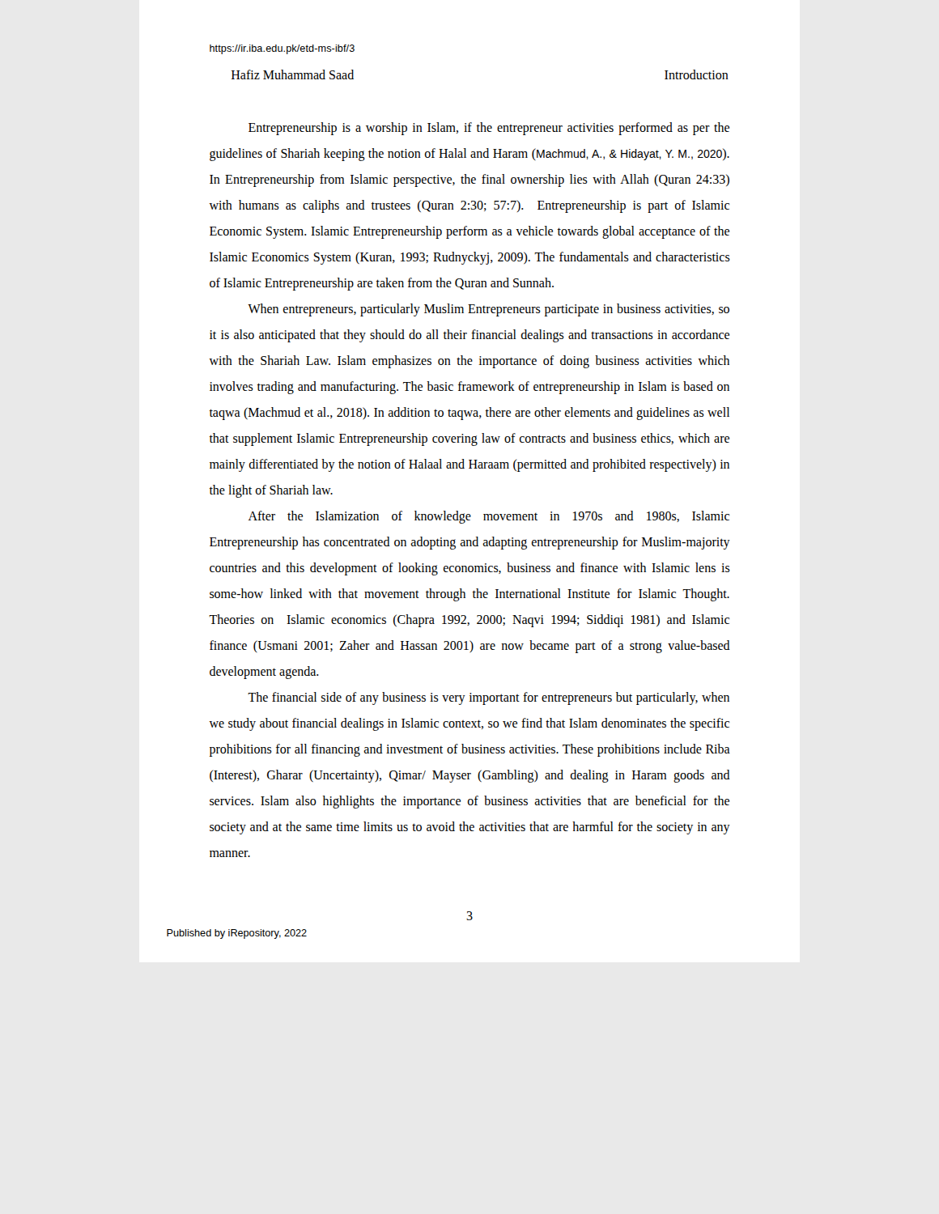https://ir.iba.edu.pk/etd-ms-ibf/3
Hafiz Muhammad Saad Introduction
Entrepreneurship is a worship in Islam, if the entrepreneur activities performed as per the guidelines of Shariah keeping the notion of Halal and Haram (Machmud, A., & Hidayat, Y. M., 2020). In Entrepreneurship from Islamic perspective, the final ownership lies with Allah (Quran 24:33) with humans as caliphs and trustees (Quran 2:30; 57:7). Entrepreneurship is part of Islamic Economic System. Islamic Entrepreneurship perform as a vehicle towards global acceptance of the Islamic Economics System (Kuran, 1993; Rudnyckyj, 2009). The fundamentals and characteristics of Islamic Entrepreneurship are taken from the Quran and Sunnah.
When entrepreneurs, particularly Muslim Entrepreneurs participate in business activities, so it is also anticipated that they should do all their financial dealings and transactions in accordance with the Shariah Law. Islam emphasizes on the importance of doing business activities which involves trading and manufacturing. The basic framework of entrepreneurship in Islam is based on taqwa (Machmud et al., 2018). In addition to taqwa, there are other elements and guidelines as well that supplement Islamic Entrepreneurship covering law of contracts and business ethics, which are mainly differentiated by the notion of Halaal and Haraam (permitted and prohibited respectively) in the light of Shariah law.
After the Islamization of knowledge movement in 1970s and 1980s, Islamic Entrepreneurship has concentrated on adopting and adapting entrepreneurship for Muslim-majority countries and this development of looking economics, business and finance with Islamic lens is some-how linked with that movement through the International Institute for Islamic Thought. Theories on Islamic economics (Chapra 1992, 2000; Naqvi 1994; Siddiqi 1981) and Islamic finance (Usmani 2001; Zaher and Hassan 2001) are now became part of a strong value-based development agenda.
The financial side of any business is very important for entrepreneurs but particularly, when we study about financial dealings in Islamic context, so we find that Islam denominates the specific prohibitions for all financing and investment of business activities. These prohibitions include Riba (Interest), Gharar (Uncertainty), Qimar/ Mayser (Gambling) and dealing in Haram goods and services. Islam also highlights the importance of business activities that are beneficial for the society and at the same time limits us to avoid the activities that are harmful for the society in any manner.
3
Published by iRepository, 2022